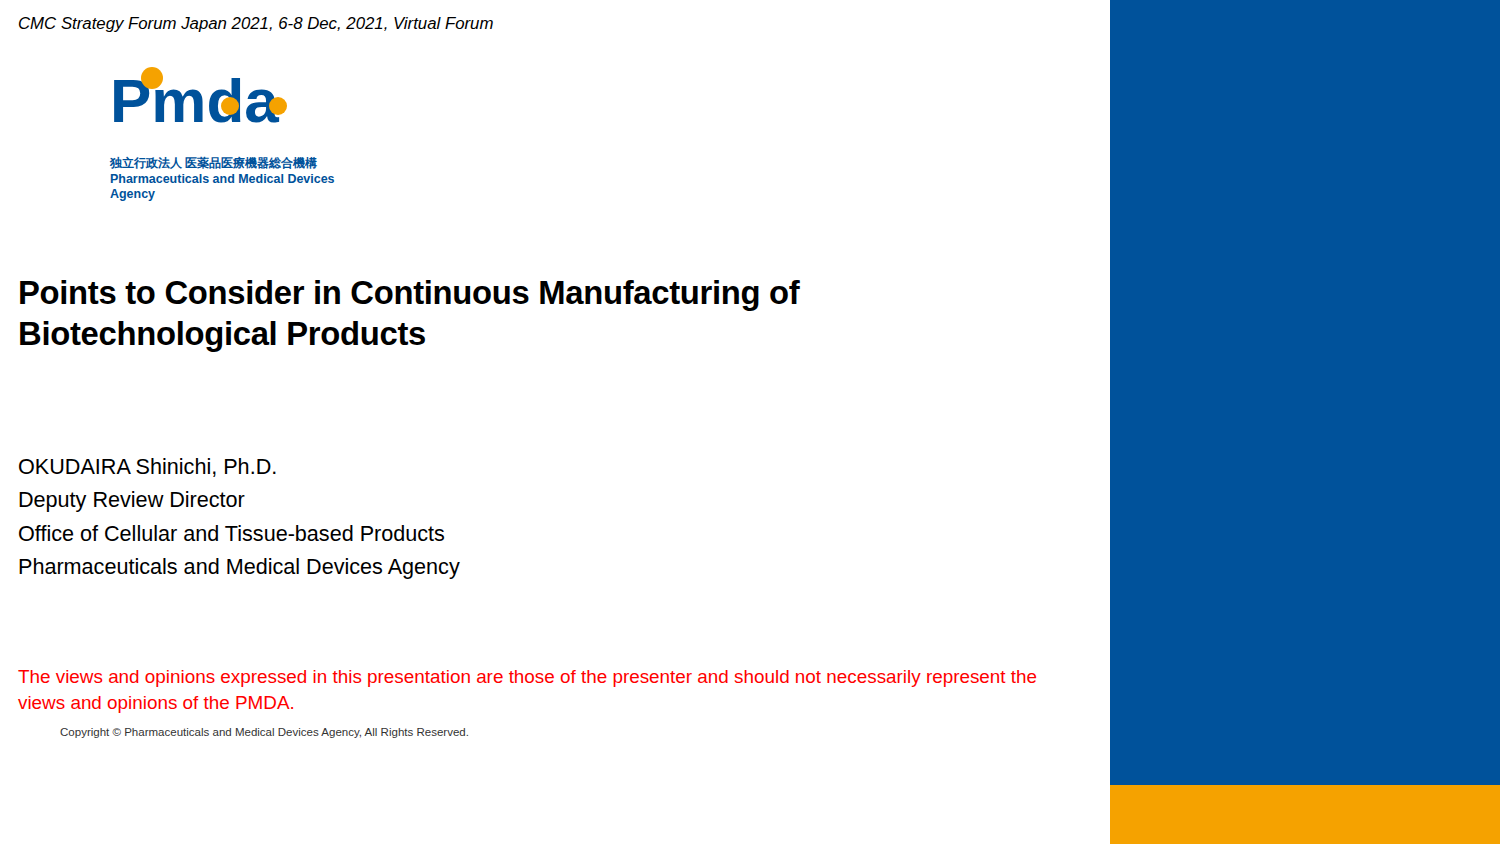CMC Strategy Forum Japan 2021, 6-8 Dec, 2021, Virtual Forum
Pmda
独立行政法人 医薬品医療機器総合機構
Pharmaceuticals and Medical Devices Agency
Points to Consider in Continuous Manufacturing of Biotechnological Products
OKUDAIRA Shinichi, Ph.D.
Deputy Review Director
Office of Cellular and Tissue-based Products
Pharmaceuticals and Medical Devices Agency
The views and opinions expressed in this presentation are those of the presenter and should not necessarily represent the views and opinions of the PMDA.
Copyright © Pharmaceuticals and Medical Devices Agency, All Rights Reserved.